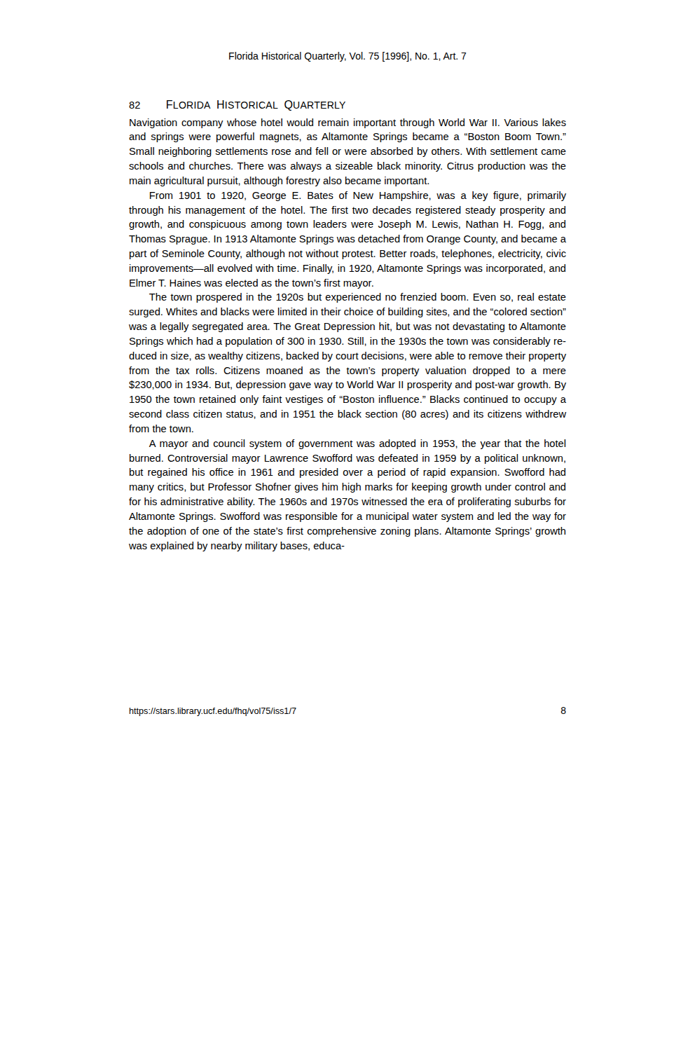Florida Historical Quarterly, Vol. 75 [1996], No. 1, Art. 7
82
FLORIDA HISTORICAL QUARTERLY
Navigation company whose hotel would remain important through World War II. Various lakes and springs were powerful magnets, as Altamonte Springs became a “Boston Boom Town.” Small neighboring settlements rose and fell or were absorbed by others. With settlement came schools and churches. There was always a sizeable black minority. Citrus production was the main agricultural pursuit, although forestry also became important.
From 1901 to 1920, George E. Bates of New Hampshire, was a key figure, primarily through his management of the hotel. The first two decades registered steady prosperity and growth, and conspicuous among town leaders were Joseph M. Lewis, Nathan H. Fogg, and Thomas Sprague. In 1913 Altamonte Springs was detached from Orange County, and became a part of Seminole County, although not without protest. Better roads, telephones, electricity, civic improvements—all evolved with time. Finally, in 1920, Altamonte Springs was incorporated, and Elmer T. Haines was elected as the town’s first mayor.
The town prospered in the 1920s but experienced no frenzied boom. Even so, real estate surged. Whites and blacks were limited in their choice of building sites, and the “colored section” was a legally segregated area. The Great Depression hit, but was not devastating to Altamonte Springs which had a population of 300 in 1930. Still, in the 1930s the town was considerably reduced in size, as wealthy citizens, backed by court decisions, were able to remove their property from the tax rolls. Citizens moaned as the town’s property valuation dropped to a mere $230,000 in 1934. But, depression gave way to World War II prosperity and post-war growth. By 1950 the town retained only faint vestiges of “Boston influence.” Blacks continued to occupy a second class citizen status, and in 1951 the black section (80 acres) and its citizens withdrew from the town.
A mayor and council system of government was adopted in 1953, the year that the hotel burned. Controversial mayor Lawrence Swofford was defeated in 1959 by a political unknown, but regained his office in 1961 and presided over a period of rapid expansion. Swofford had many critics, but Professor Shofner gives him high marks for keeping growth under control and for his administrative ability. The 1960s and 1970s witnessed the era of proliferating suburbs for Altamonte Springs. Swofford was responsible for a municipal water system and led the way for the adoption of one of the state’s first comprehensive zoning plans. Altamonte Springs’ growth was explained by nearby military bases, educa-
https://stars.library.ucf.edu/fhq/vol75/iss1/7
8